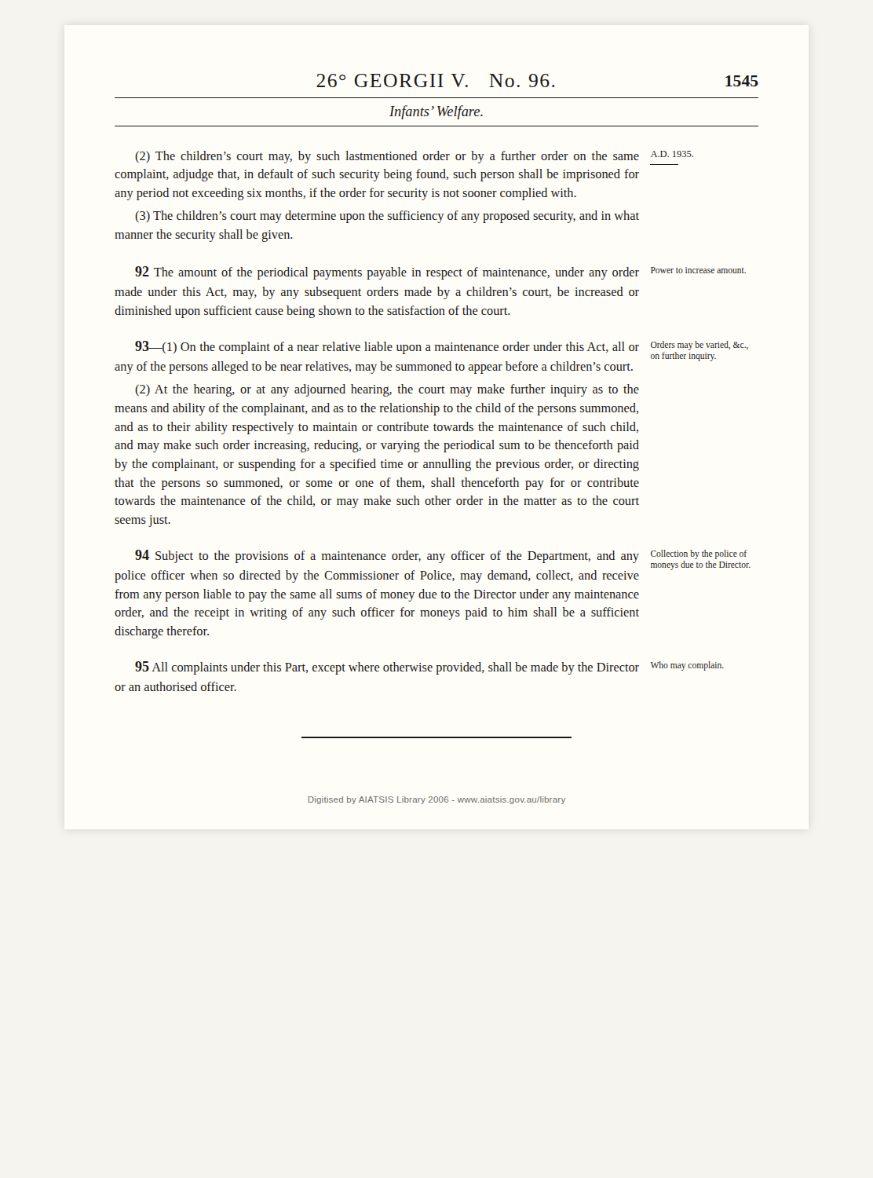26° GEORGII V. No. 96.
1545
Infants’ Welfare.
A.D. 1935.
(2) The children’s court may, by such lastmentioned order or by a further order on the same complaint, adjudge that, in default of such security being found, such person shall be imprisoned for any period not exceeding six months, if the order for security is not sooner complied with.
(3) The children’s court may determine upon the sufficiency of any proposed security, and in what manner the security shall be given.
Power to increase amount.
92 The amount of the periodical payments payable in respect of maintenance, under any order made under this Act, may, by any subsequent orders made by a children’s court, be increased or diminished upon sufficient cause being shown to the satisfaction of the court.
Orders may be varied, &c., on further inquiry.
93—(1) On the complaint of a near relative liable upon a maintenance order under this Act, all or any of the persons alleged to be near relatives, may be summoned to appear before a children’s court.
(2) At the hearing, or at any adjourned hearing, the court may make further inquiry as to the means and ability of the complainant, and as to the relationship to the child of the persons summoned, and as to their ability respectively to maintain or contribute towards the maintenance of such child, and may make such order increasing, reducing, or varying the periodical sum to be thenceforth paid by the complainant, or suspending for a specified time or annulling the previous order, or directing that the persons so summoned, or some or one of them, shall thenceforth pay for or contribute towards the maintenance of the child, or may make such other order in the matter as to the court seems just.
Collection by the police of moneys due to the Director.
94 Subject to the provisions of a maintenance order, any officer of the Department, and any police officer when so directed by the Commissioner of Police, may demand, collect, and receive from any person liable to pay the same all sums of money due to the Director under any maintenance order, and the receipt in writing of any such officer for moneys paid to him shall be a sufficient discharge therefor.
Who may complain.
95 All complaints under this Part, except where otherwise provided, shall be made by the Director or an authorised officer.
Digitised by AIATSIS Library 2006 - www.aiatsis.gov.au/library